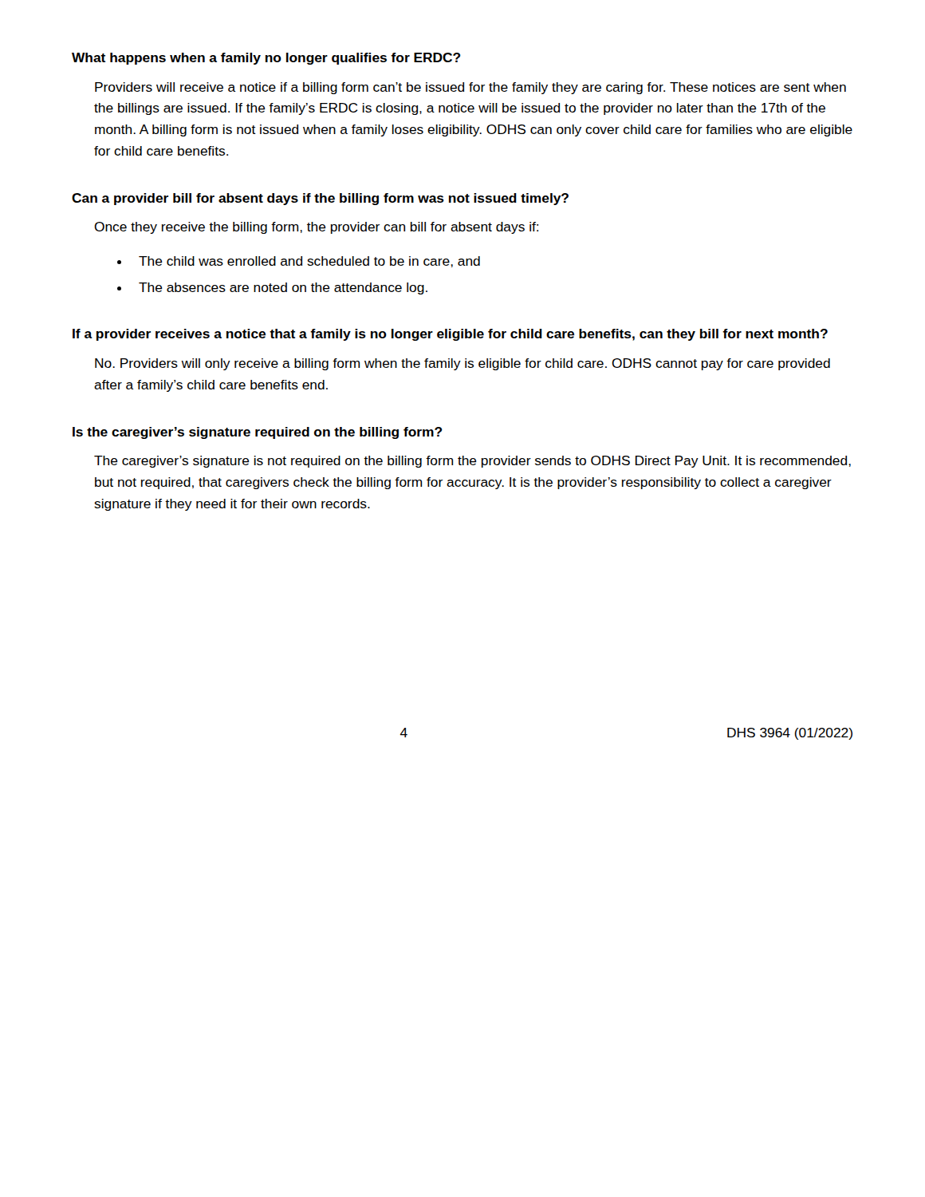What happens when a family no longer qualifies for ERDC?
Providers will receive a notice if a billing form can’t be issued for the family they are caring for. These notices are sent when the billings are issued. If the family’s ERDC is closing, a notice will be issued to the provider no later than the 17th of the month. A billing form is not issued when a family loses eligibility. ODHS can only cover child care for families who are eligible for child care benefits.
Can a provider bill for absent days if the billing form was not issued timely?
Once they receive the billing form, the provider can bill for absent days if:
The child was enrolled and scheduled to be in care, and
The absences are noted on the attendance log.
If a provider receives a notice that a family is no longer eligible for child care benefits, can they bill for next month?
No. Providers will only receive a billing form when the family is eligible for child care. ODHS cannot pay for care provided after a family’s child care benefits end.
Is the caregiver’s signature required on the billing form?
The caregiver’s signature is not required on the billing form the provider sends to ODHS Direct Pay Unit. It is recommended, but not required, that caregivers check the billing form for accuracy. It is the provider’s responsibility to collect a caregiver signature if they need it for their own records.
4 DHS 3964 (01/2022)